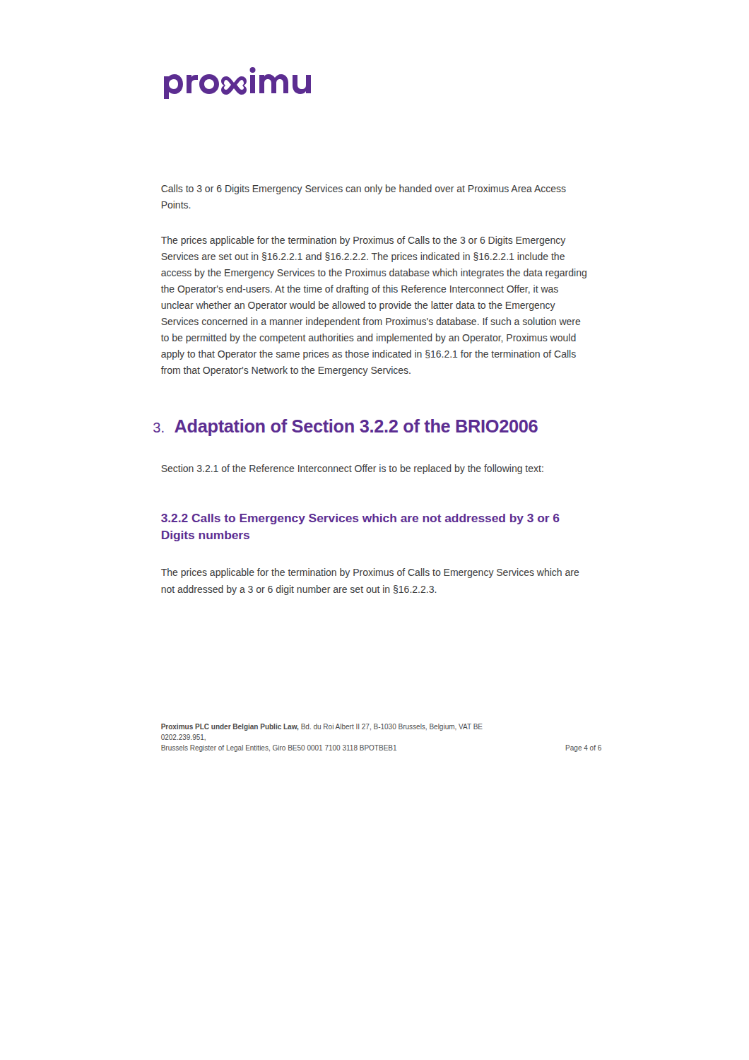Calls to 3 or 6 Digits Emergency Services can only be handed over at Proximus Area Access Points.
The prices applicable for the termination by Proximus of Calls to the 3 or 6 Digits Emergency Services are set out in §16.2.2.1 and §16.2.2.2. The prices indicated in §16.2.2.1 include the access by the Emergency Services to the Proximus database which integrates the data regarding the Operator's end-users. At the time of drafting of this Reference Interconnect Offer, it was unclear whether an Operator would be allowed to provide the latter data to the Emergency Services concerned in a manner independent from Proximus's database. If such a solution were to be permitted by the competent authorities and implemented by an Operator, Proximus would apply to that Operator the same prices as those indicated in §16.2.1 for the termination of Calls from that Operator's Network to the Emergency Services.
3.
Adaptation of Section 3.2.2 of the BRIO2006
Section 3.2.1 of the Reference Interconnect Offer is to be replaced by the following text:
3.2.2 Calls to Emergency Services which are not addressed by 3 or 6 Digits numbers
The prices applicable for the termination by Proximus of Calls to Emergency Services which are not addressed by a 3 or 6 digit number are set out in §16.2.2.3.
Proximus PLC under Belgian Public Law, Bd. du Roi Albert II 27, B-1030 Brussels, Belgium, VAT BE 0202.239.951,
Brussels Register of Legal Entities, Giro BE50 0001 7100 3118 BPOTBEB1
Page 4 of 6